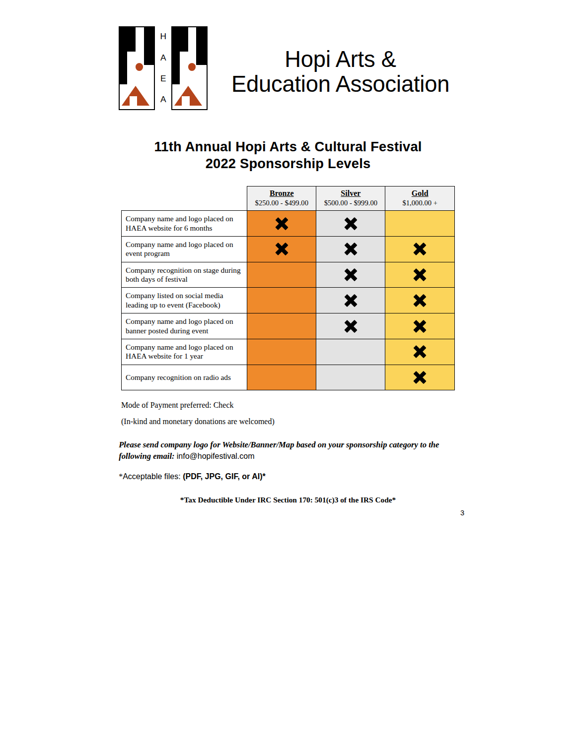H A E A
Hopi Arts &
Education Association
11th Annual Hopi Arts & Cultural Festival
2022 Sponsorship Levels
| | Bronze $250.00 - $499.00 | Silver $500.00 - $999.00 | Gold $1,000.00 + |
| --- | --- | --- | --- |
| Company name and logo placed on HAEA website for 6 months | | | |
| Company name and logo placed on event program | | | |
| Company recognition on stage during both days of festival | | | |
| Company listed on social media leading up to event (Facebook) | | | |
| Company name and logo placed on banner posted during event | | | |
| Company name and logo placed on HAEA website for 1 year | | | |
| Company recognition on radio ads | | | |
Mode of Payment preferred: Check
(In-kind and monetary donations are welcomed)
Please send company logo for Website/Banner/Map based on your sponsorship category to the following email: info@hopifestival.com
*Acceptable files: (PDF, JPG, GIF, or AI)*
*Tax Deductible Under IRC Section 170: 501(c)3 of the IRS Code*
3